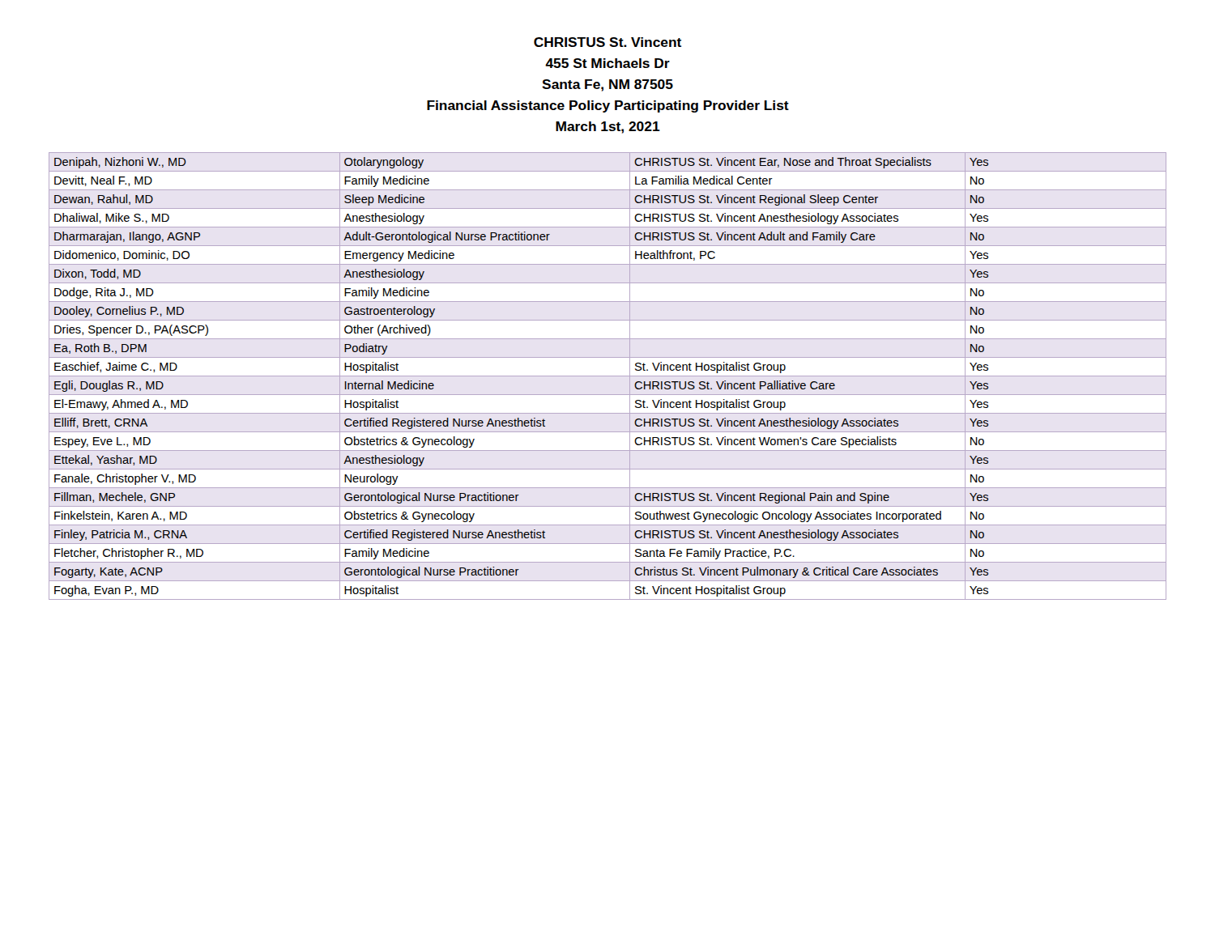CHRISTUS St. Vincent
455 St Michaels Dr
Santa Fe, NM 87505
Financial Assistance Policy Participating Provider List
March 1st, 2021
| Denipah, Nizhoni W., MD | Otolaryngology | CHRISTUS St. Vincent Ear, Nose and Throat Specialists | Yes |
| Devitt, Neal F., MD | Family Medicine | La Familia Medical Center | No |
| Dewan, Rahul, MD | Sleep Medicine | CHRISTUS St. Vincent Regional Sleep Center | No |
| Dhaliwal, Mike S., MD | Anesthesiology | CHRISTUS St. Vincent Anesthesiology Associates | Yes |
| Dharmarajan, Ilango, AGNP | Adult-Gerontological Nurse Practitioner | CHRISTUS St. Vincent Adult and Family Care | No |
| Didomenico, Dominic, DO | Emergency Medicine | Healthfront, PC | Yes |
| Dixon, Todd, MD | Anesthesiology | | Yes |
| Dodge, Rita J., MD | Family Medicine | | No |
| Dooley, Cornelius P., MD | Gastroenterology | | No |
| Dries, Spencer D., PA(ASCP) | Other (Archived) | | No |
| Ea, Roth B., DPM | Podiatry | | No |
| Easchief, Jaime C., MD | Hospitalist | St. Vincent Hospitalist Group | Yes |
| Egli, Douglas R., MD | Internal Medicine | CHRISTUS St. Vincent Palliative Care | Yes |
| El-Emawy, Ahmed A., MD | Hospitalist | St. Vincent Hospitalist Group | Yes |
| Elliff, Brett, CRNA | Certified Registered Nurse Anesthetist | CHRISTUS St. Vincent Anesthesiology Associates | Yes |
| Espey, Eve L., MD | Obstetrics & Gynecology | CHRISTUS St. Vincent Women's Care Specialists | No |
| Ettekal, Yashar, MD | Anesthesiology | | Yes |
| Fanale, Christopher V., MD | Neurology | | No |
| Fillman, Mechele, GNP | Gerontological Nurse Practitioner | CHRISTUS St. Vincent Regional Pain and Spine | Yes |
| Finkelstein, Karen A., MD | Obstetrics & Gynecology | Southwest Gynecologic Oncology Associates Incorporated | No |
| Finley, Patricia M., CRNA | Certified Registered Nurse Anesthetist | CHRISTUS St. Vincent Anesthesiology Associates | No |
| Fletcher, Christopher R., MD | Family Medicine | Santa Fe Family Practice, P.C. | No |
| Fogarty, Kate, ACNP | Gerontological Nurse Practitioner | Christus St. Vincent Pulmonary & Critical Care Associates | Yes |
| Fogha, Evan P., MD | Hospitalist | St. Vincent Hospitalist Group | Yes |